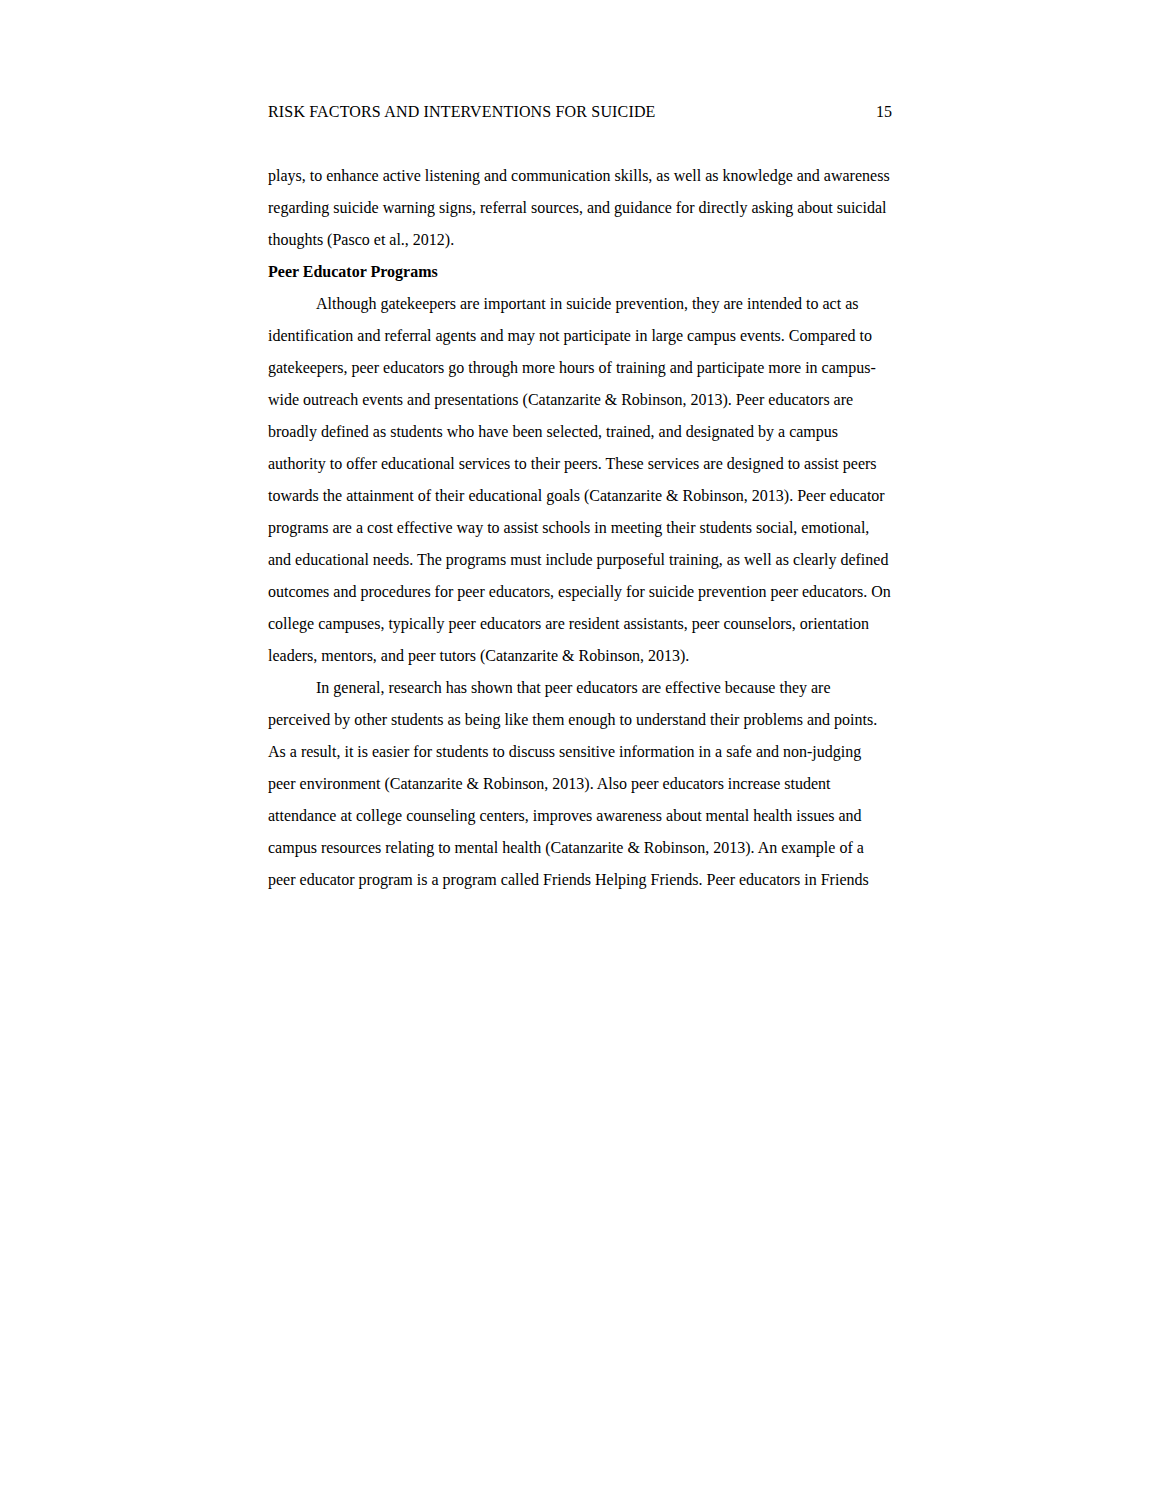Risk Factors and Interventions for Suicide 15
plays, to enhance active listening and communication skills, as well as knowledge and awareness regarding suicide warning signs, referral sources, and guidance for directly asking about suicidal thoughts (Pasco et al., 2012).
Peer Educator Programs
Although gatekeepers are important in suicide prevention, they are intended to act as identification and referral agents and may not participate in large campus events. Compared to gatekeepers, peer educators go through more hours of training and participate more in campus-wide outreach events and presentations (Catanzarite & Robinson, 2013). Peer educators are broadly defined as students who have been selected, trained, and designated by a campus authority to offer educational services to their peers. These services are designed to assist peers towards the attainment of their educational goals (Catanzarite & Robinson, 2013). Peer educator programs are a cost effective way to assist schools in meeting their students social, emotional, and educational needs. The programs must include purposeful training, as well as clearly defined outcomes and procedures for peer educators, especially for suicide prevention peer educators. On college campuses, typically peer educators are resident assistants, peer counselors, orientation leaders, mentors, and peer tutors (Catanzarite & Robinson, 2013).
In general, research has shown that peer educators are effective because they are perceived by other students as being like them enough to understand their problems and points. As a result, it is easier for students to discuss sensitive information in a safe and non-judging peer environment (Catanzarite & Robinson, 2013). Also peer educators increase student attendance at college counseling centers, improves awareness about mental health issues and campus resources relating to mental health (Catanzarite & Robinson, 2013). An example of a peer educator program is a program called Friends Helping Friends. Peer educators in Friends